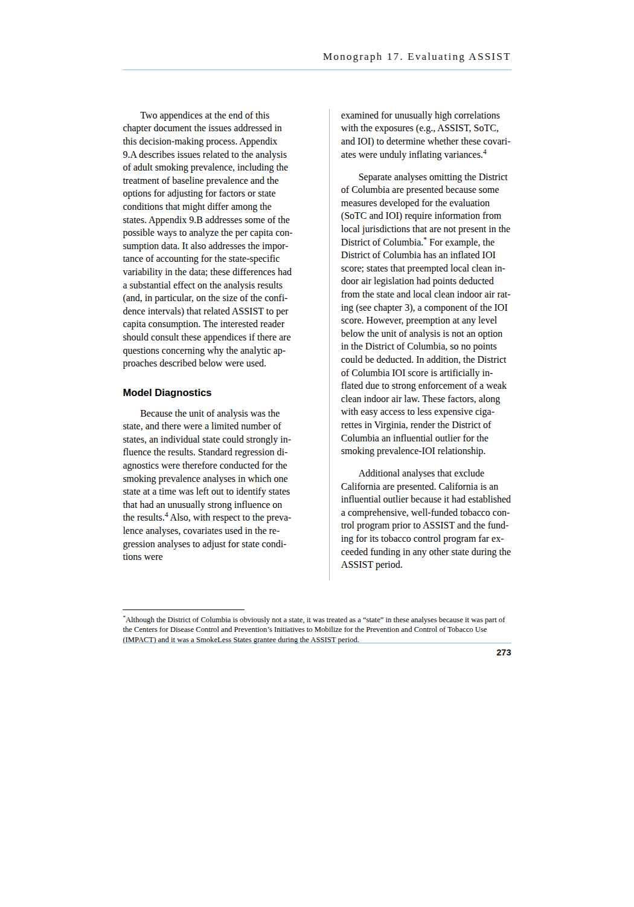Monograph 17. Evaluating ASSIST
Two appendices at the end of this chapter document the issues addressed in this decision-making process. Appendix 9.A describes issues related to the analysis of adult smoking prevalence, including the treatment of baseline prevalence and the options for adjusting for factors or state conditions that might differ among the states. Appendix 9.B addresses some of the possible ways to analyze the per capita consumption data. It also addresses the importance of accounting for the state-specific variability in the data; these differences had a substantial effect on the analysis results (and, in particular, on the size of the confidence intervals) that related ASSIST to per capita consumption. The interested reader should consult these appendices if there are questions concerning why the analytic approaches described below were used.
Model Diagnostics
Because the unit of analysis was the state, and there were a limited number of states, an individual state could strongly influence the results. Standard regression diagnostics were therefore conducted for the smoking prevalence analyses in which one state at a time was left out to identify states that had an unusually strong influence on the results.4 Also, with respect to the prevalence analyses, covariates used in the regression analyses to adjust for state conditions were
examined for unusually high correlations with the exposures (e.g., ASSIST, SoTC, and IOI) to determine whether these covariates were unduly inflating variances.4
Separate analyses omitting the District of Columbia are presented because some measures developed for the evaluation (SoTC and IOI) require information from local jurisdictions that are not present in the District of Columbia.* For example, the District of Columbia has an inflated IOI score; states that preempted local clean indoor air legislation had points deducted from the state and local clean indoor air rating (see chapter 3), a component of the IOI score. However, preemption at any level below the unit of analysis is not an option in the District of Columbia, so no points could be deducted. In addition, the District of Columbia IOI score is artificially inflated due to strong enforcement of a weak clean indoor air law. These factors, along with easy access to less expensive cigarettes in Virginia, render the District of Columbia an influential outlier for the smoking prevalence-IOI relationship.
Additional analyses that exclude California are presented. California is an influential outlier because it had established a comprehensive, well-funded tobacco control program prior to ASSIST and the funding for its tobacco control program far exceeded funding in any other state during the ASSIST period.
*Although the District of Columbia is obviously not a state, it was treated as a “state” in these analyses because it was part of the Centers for Disease Control and Prevention’s Initiatives to Mobilize for the Prevention and Control of Tobacco Use (IMPACT) and it was a SmokeLess States grantee during the ASSIST period.
273